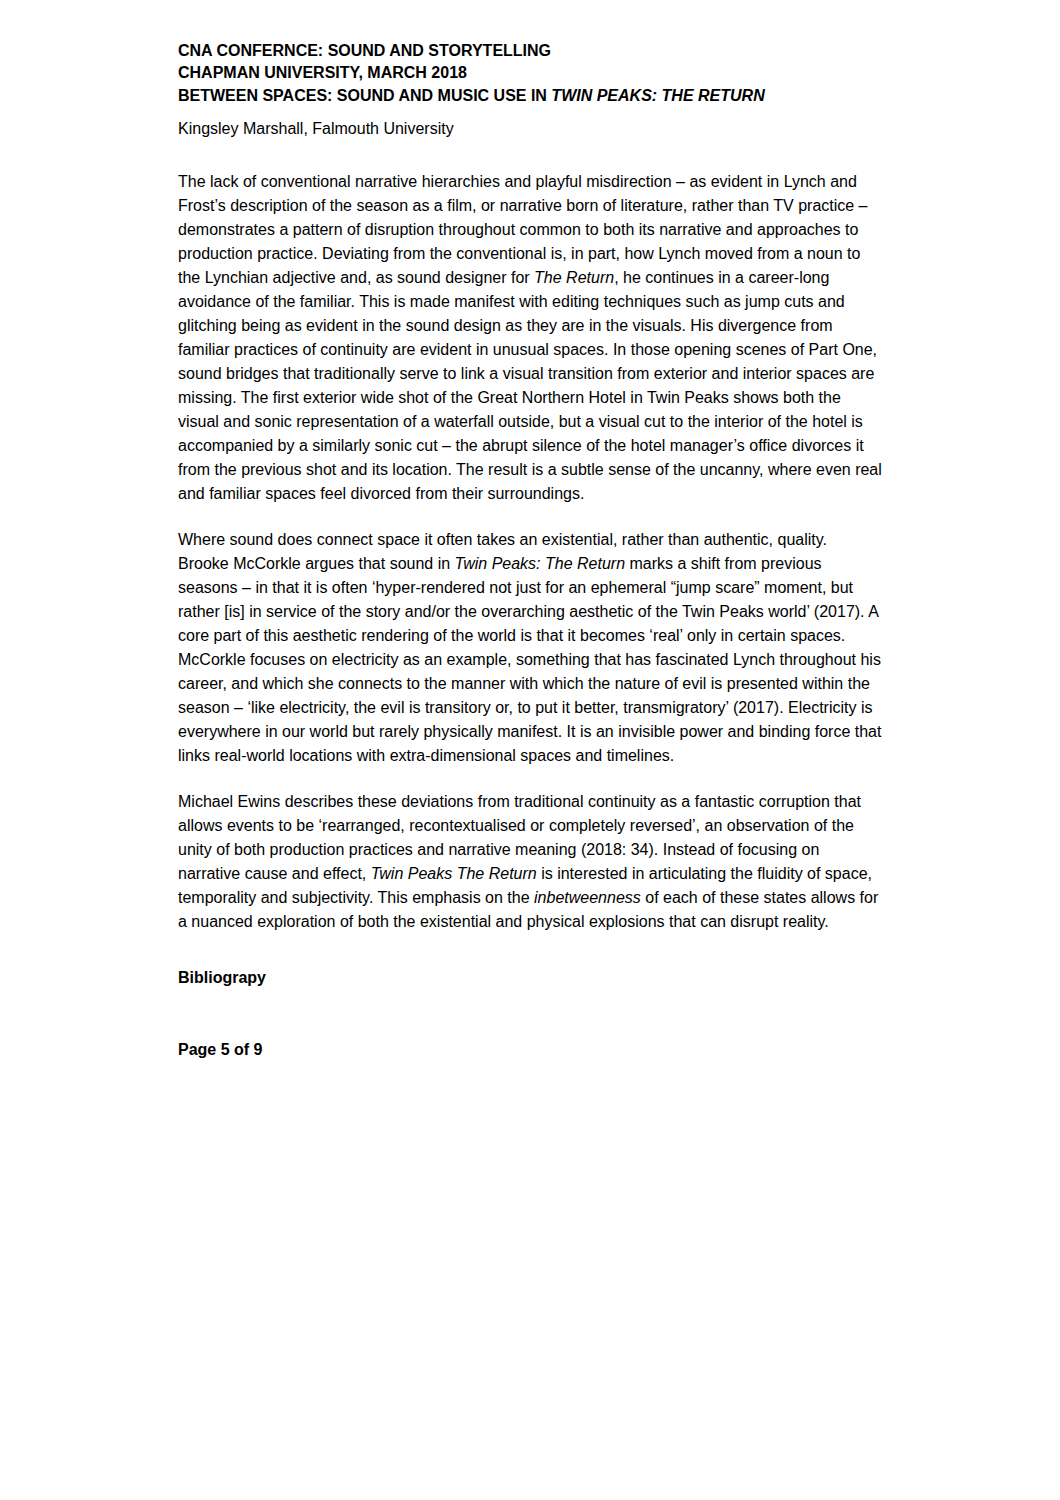CNA CONFERNCE: SOUND AND STORYTELLING
CHAPMAN UNIVERSITY, MARCH 2018
BETWEEN SPACES: SOUND AND MUSIC USE IN TWIN PEAKS: THE RETURN
Kingsley Marshall, Falmouth University
The lack of conventional narrative hierarchies and playful misdirection – as evident in Lynch and Frost’s description of the season as a film, or narrative born of literature, rather than TV practice – demonstrates a pattern of disruption throughout common to both its narrative and approaches to production practice. Deviating from the conventional is, in part, how Lynch moved from a noun to the Lynchian adjective and, as sound designer for The Return, he continues in a career-long avoidance of the familiar. This is made manifest with editing techniques such as jump cuts and glitching being as evident in the sound design as they are in the visuals. His divergence from familiar practices of continuity are evident in unusual spaces. In those opening scenes of Part One, sound bridges that traditionally serve to link a visual transition from exterior and interior spaces are missing. The first exterior wide shot of the Great Northern Hotel in Twin Peaks shows both the visual and sonic representation of a waterfall outside, but a visual cut to the interior of the hotel is accompanied by a similarly sonic cut – the abrupt silence of the hotel manager’s office divorces it from the previous shot and its location. The result is a subtle sense of the uncanny, where even real and familiar spaces feel divorced from their surroundings.
Where sound does connect space it often takes an existential, rather than authentic, quality. Brooke McCorkle argues that sound in Twin Peaks: The Return marks a shift from previous seasons – in that it is often ‘hyper-rendered not just for an ephemeral “jump scare” moment, but rather [is] in service of the story and/or the overarching aesthetic of the Twin Peaks world’ (2017). A core part of this aesthetic rendering of the world is that it becomes ‘real’ only in certain spaces. McCorkle focuses on electricity as an example, something that has fascinated Lynch throughout his career, and which she connects to the manner with which the nature of evil is presented within the season – ‘like electricity, the evil is transitory or, to put it better, transmigratory’ (2017). Electricity is everywhere in our world but rarely physically manifest. It is an invisible power and binding force that links real-world locations with extra-dimensional spaces and timelines.
Michael Ewins describes these deviations from traditional continuity as a fantastic corruption that allows events to be ‘rearranged, recontextualised or completely reversed’, an observation of the unity of both production practices and narrative meaning (2018: 34). Instead of focusing on narrative cause and effect, Twin Peaks The Return is interested in articulating the fluidity of space, temporality and subjectivity. This emphasis on the inbetweenness of each of these states allows for a nuanced exploration of both the existential and physical explosions that can disrupt reality.
Bibliograpy
Page 5 of 9